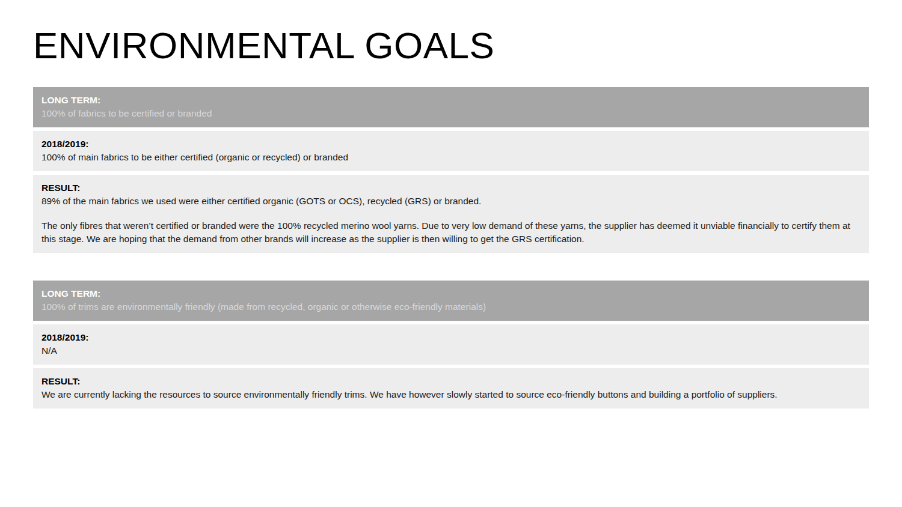ENVIRONMENTAL GOALS
LONG TERM: 100% of fabrics to be certified or branded
2018/2019: 100% of main fabrics to be either certified (organic or recycled) or branded
RESULT:
89% of the main fabrics we used were either certified organic (GOTS or OCS), recycled (GRS) or branded.
The only fibres that weren’t certified or branded were the 100% recycled merino wool yarns. Due to very low demand of these yarns, the supplier has deemed it unviable financially to certify them at this stage. We are hoping that the demand from other brands will increase as the supplier is then willing to get the GRS certification.
LONG TERM: 100% of trims are environmentally friendly (made from recycled, organic or otherwise eco-friendly materials)
2018/2019: N/A
RESULT:
We are currently lacking the resources to source environmentally friendly trims. We have however slowly started to source eco-friendly buttons and building a portfolio of suppliers.